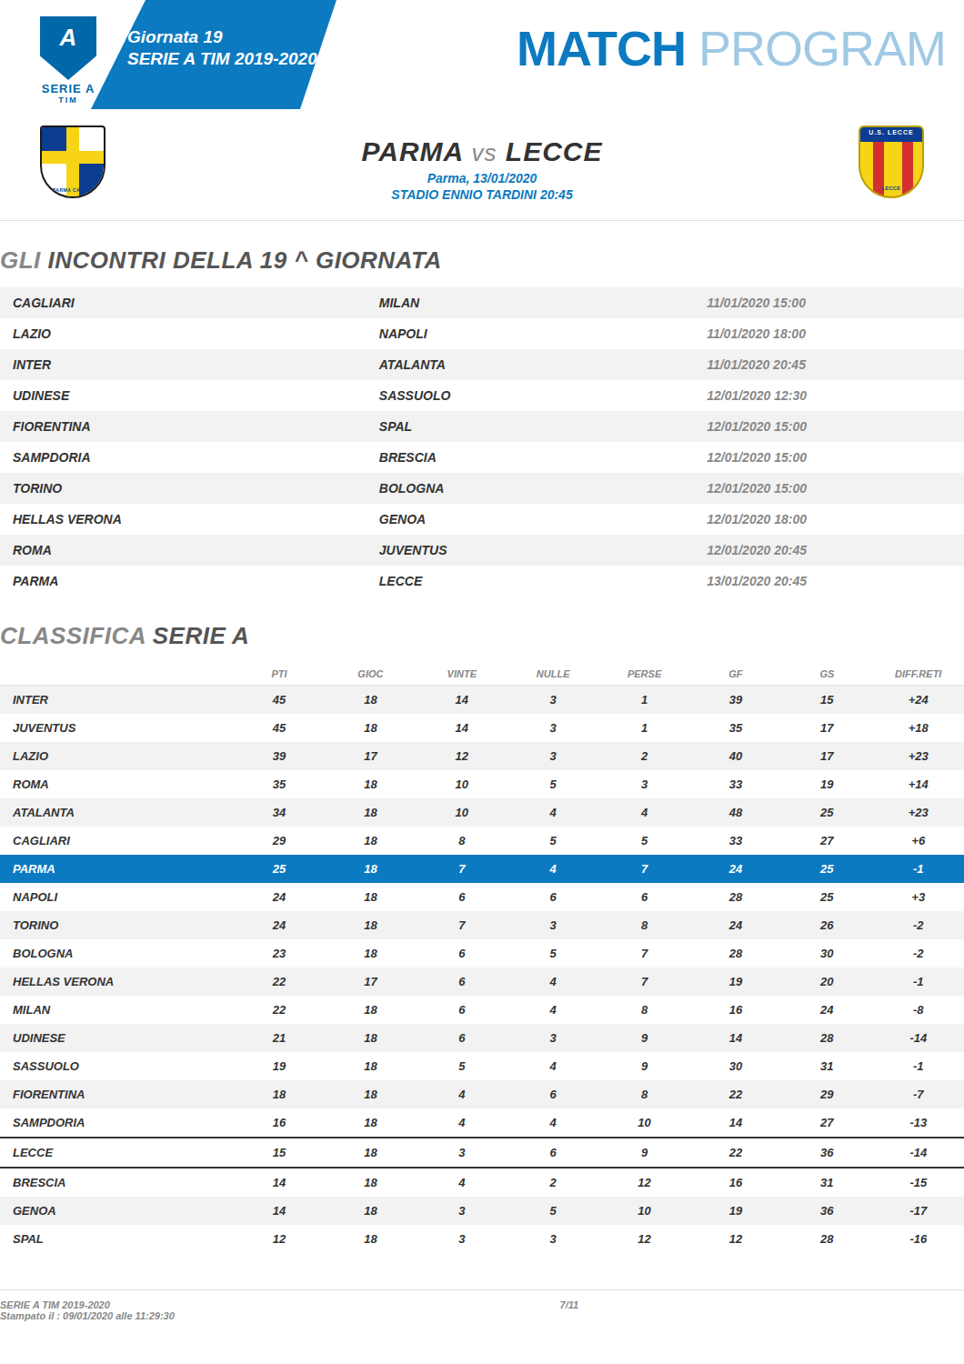A
SERIE A
TIM
Giornata 19
SERIE A TIM 2019-2020
MATCH PROGRAM
PARMA CALCIO
PARMA vs LECCE
Parma, 13/01/2020
STADIO ENNIO TARDINI 20:45
U.S. LECCE
LECCE
GLI INCONTRI DELLA 19 ^ GIORNATA
| CAGLIARI | MILAN | 11/01/2020 15:00 |
| LAZIO | NAPOLI | 11/01/2020 18:00 |
| INTER | ATALANTA | 11/01/2020 20:45 |
| UDINESE | SASSUOLO | 12/01/2020 12:30 |
| FIORENTINA | SPAL | 12/01/2020 15:00 |
| SAMPDORIA | BRESCIA | 12/01/2020 15:00 |
| TORINO | BOLOGNA | 12/01/2020 15:00 |
| HELLAS VERONA | GENOA | 12/01/2020 18:00 |
| ROMA | JUVENTUS | 12/01/2020 20:45 |
| PARMA | LECCE | 13/01/2020 20:45 |
CLASSIFICA SERIE A
| | PTI | GIOC | VINTE | NULLE | PERSE | GF | GS | DIFF.RETI |
| --- | --- | --- | --- | --- | --- | --- | --- | --- |
| INTER | 45 | 18 | 14 | 3 | 1 | 39 | 15 | +24 |
| JUVENTUS | 45 | 18 | 14 | 3 | 1 | 35 | 17 | +18 |
| LAZIO | 39 | 17 | 12 | 3 | 2 | 40 | 17 | +23 |
| ROMA | 35 | 18 | 10 | 5 | 3 | 33 | 19 | +14 |
| ATALANTA | 34 | 18 | 10 | 4 | 4 | 48 | 25 | +23 |
| CAGLIARI | 29 | 18 | 8 | 5 | 5 | 33 | 27 | +6 |
| PARMA | 25 | 18 | 7 | 4 | 7 | 24 | 25 | -1 |
| NAPOLI | 24 | 18 | 6 | 6 | 6 | 28 | 25 | +3 |
| TORINO | 24 | 18 | 7 | 3 | 8 | 24 | 26 | -2 |
| BOLOGNA | 23 | 18 | 6 | 5 | 7 | 28 | 30 | -2 |
| HELLAS VERONA | 22 | 17 | 6 | 4 | 7 | 19 | 20 | -1 |
| MILAN | 22 | 18 | 6 | 4 | 8 | 16 | 24 | -8 |
| UDINESE | 21 | 18 | 6 | 3 | 9 | 14 | 28 | -14 |
| SASSUOLO | 19 | 18 | 5 | 4 | 9 | 30 | 31 | -1 |
| FIORENTINA | 18 | 18 | 4 | 6 | 8 | 22 | 29 | -7 |
| SAMPDORIA | 16 | 18 | 4 | 4 | 10 | 14 | 27 | -13 |
| LECCE | 15 | 18 | 3 | 6 | 9 | 22 | 36 | -14 |
| BRESCIA | 14 | 18 | 4 | 2 | 12 | 16 | 31 | -15 |
| GENOA | 14 | 18 | 3 | 5 | 10 | 19 | 36 | -17 |
| SPAL | 12 | 18 | 3 | 3 | 12 | 12 | 28 | -16 |
SERIE A TIM 2019-2020
Stampato il : 09/01/2020 alle 11:29:30
7/11